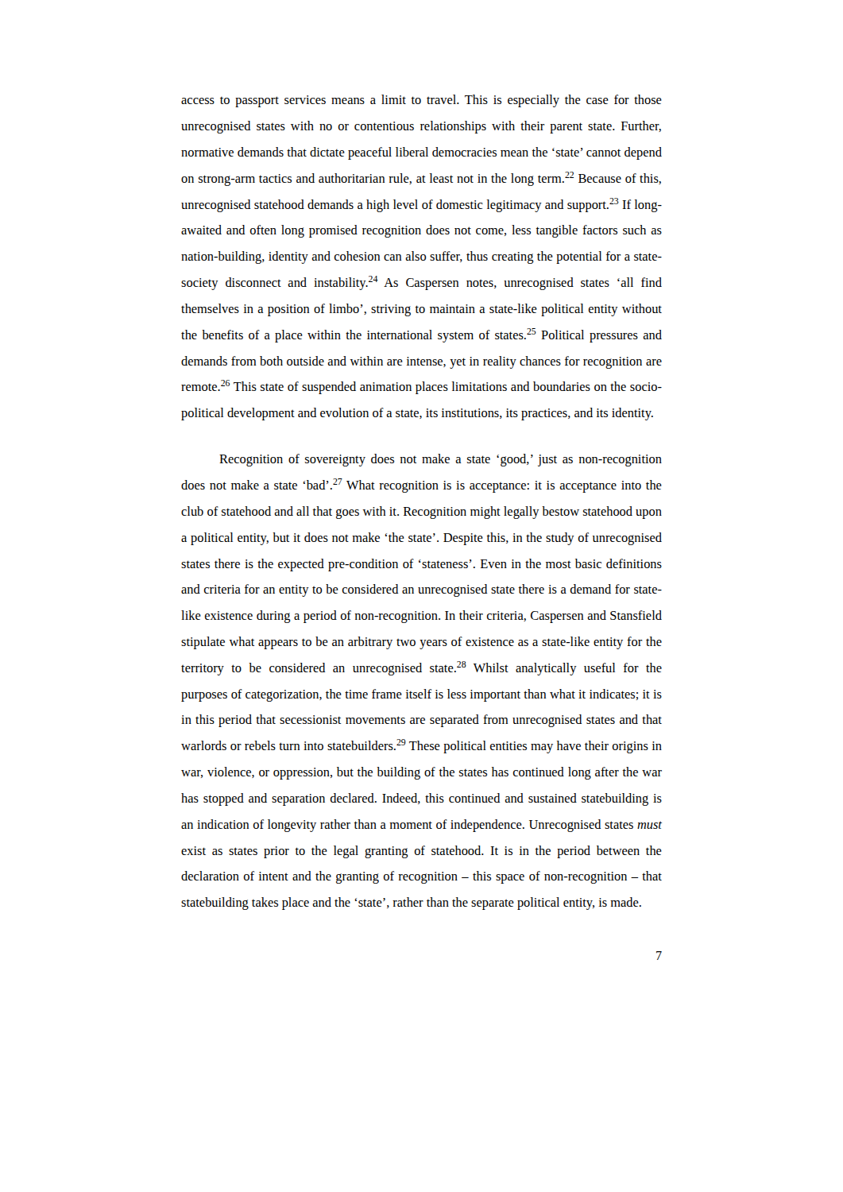access to passport services means a limit to travel. This is especially the case for those unrecognised states with no or contentious relationships with their parent state. Further, normative demands that dictate peaceful liberal democracies mean the ‘state’ cannot depend on strong-arm tactics and authoritarian rule, at least not in the long term.22 Because of this, unrecognised statehood demands a high level of domestic legitimacy and support.23 If long-awaited and often long promised recognition does not come, less tangible factors such as nation-building, identity and cohesion can also suffer, thus creating the potential for a state-society disconnect and instability.24 As Caspersen notes, unrecognised states ‘all find themselves in a position of limbo’, striving to maintain a state-like political entity without the benefits of a place within the international system of states.25 Political pressures and demands from both outside and within are intense, yet in reality chances for recognition are remote.26 This state of suspended animation places limitations and boundaries on the socio-political development and evolution of a state, its institutions, its practices, and its identity.
Recognition of sovereignty does not make a state ‘good,’ just as non-recognition does not make a state ‘bad’.27 What recognition is is acceptance: it is acceptance into the club of statehood and all that goes with it. Recognition might legally bestow statehood upon a political entity, but it does not make ‘the state’. Despite this, in the study of unrecognised states there is the expected pre-condition of ‘stateness’. Even in the most basic definitions and criteria for an entity to be considered an unrecognised state there is a demand for state-like existence during a period of non-recognition. In their criteria, Caspersen and Stansfield stipulate what appears to be an arbitrary two years of existence as a state-like entity for the territory to be considered an unrecognised state.28 Whilst analytically useful for the purposes of categorization, the time frame itself is less important than what it indicates; it is in this period that secessionist movements are separated from unrecognised states and that warlords or rebels turn into statebuilders.29 These political entities may have their origins in war, violence, or oppression, but the building of the states has continued long after the war has stopped and separation declared. Indeed, this continued and sustained statebuilding is an indication of longevity rather than a moment of independence. Unrecognised states must exist as states prior to the legal granting of statehood. It is in the period between the declaration of intent and the granting of recognition – this space of non-recognition – that statebuilding takes place and the ‘state’, rather than the separate political entity, is made.
7